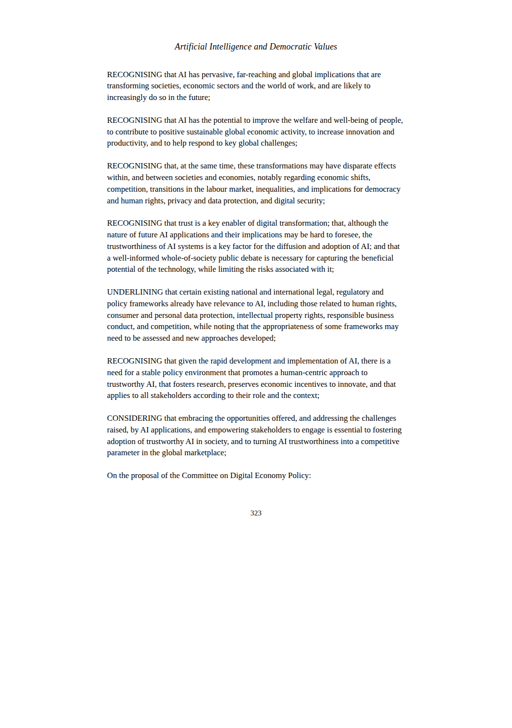Artificial Intelligence and Democratic Values
RECOGNISING that AI has pervasive, far-reaching and global implications that are transforming societies, economic sectors and the world of work, and are likely to increasingly do so in the future;
RECOGNISING that AI has the potential to improve the welfare and well-being of people, to contribute to positive sustainable global economic activity, to increase innovation and productivity, and to help respond to key global challenges;
RECOGNISING that, at the same time, these transformations may have disparate effects within, and between societies and economies, notably regarding economic shifts, competition, transitions in the labour market, inequalities, and implications for democracy and human rights, privacy and data protection, and digital security;
RECOGNISING that trust is a key enabler of digital transformation; that, although the nature of future AI applications and their implications may be hard to foresee, the trustworthiness of AI systems is a key factor for the diffusion and adoption of AI; and that a well-informed whole-of-society public debate is necessary for capturing the beneficial potential of the technology, while limiting the risks associated with it;
UNDERLINING that certain existing national and international legal, regulatory and policy frameworks already have relevance to AI, including those related to human rights, consumer and personal data protection, intellectual property rights, responsible business conduct, and competition, while noting that the appropriateness of some frameworks may need to be assessed and new approaches developed;
RECOGNISING that given the rapid development and implementation of AI, there is a need for a stable policy environment that promotes a human-centric approach to trustworthy AI, that fosters research, preserves economic incentives to innovate, and that applies to all stakeholders according to their role and the context;
CONSIDERING that embracing the opportunities offered, and addressing the challenges raised, by AI applications, and empowering stakeholders to engage is essential to fostering adoption of trustworthy AI in society, and to turning AI trustworthiness into a competitive parameter in the global marketplace;
On the proposal of the Committee on Digital Economy Policy:
323